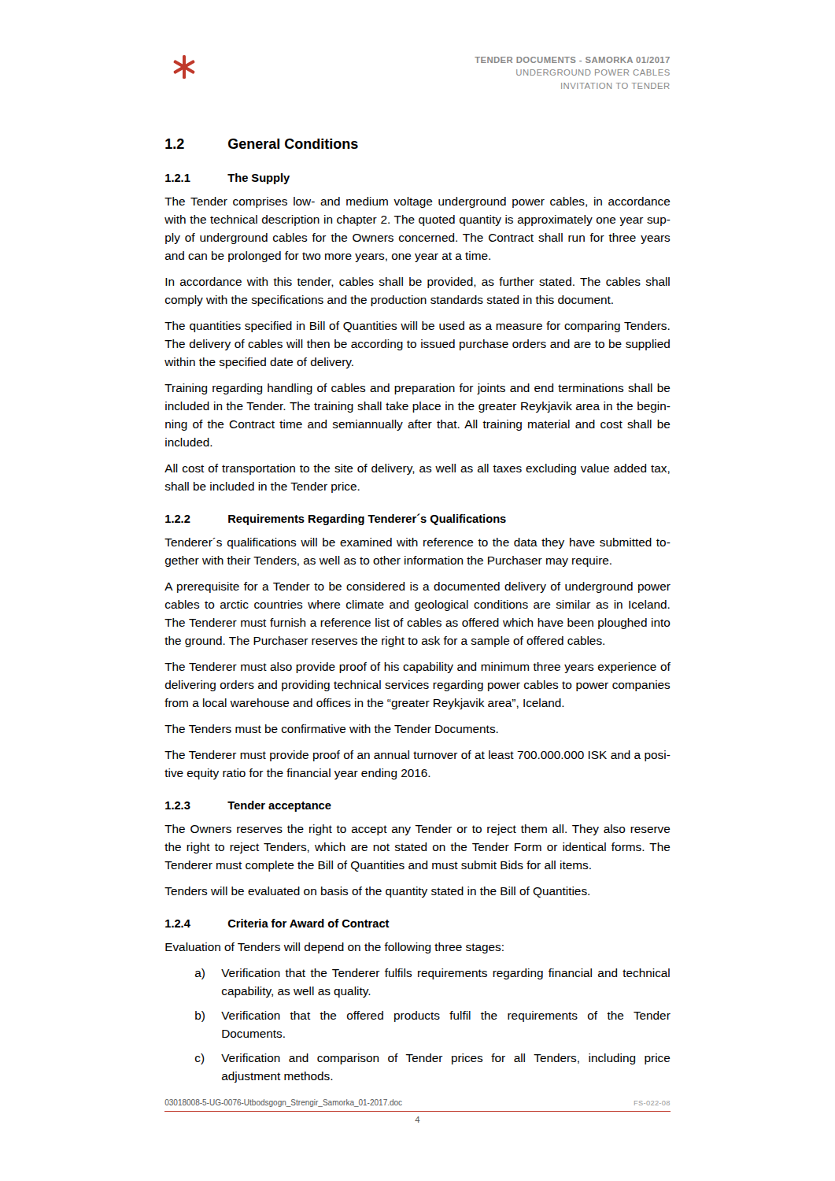TENDER DOCUMENTS - SAMORKA 01/2017
UNDERGROUND POWER CABLES
INVITATION TO TENDER
1.2 General Conditions
1.2.1 The Supply
The Tender comprises low- and medium voltage underground power cables, in accordance with the technical description in chapter 2. The quoted quantity is approximately one year supply of underground cables for the Owners concerned. The Contract shall run for three years and can be prolonged for two more years, one year at a time.
In accordance with this tender, cables shall be provided, as further stated. The cables shall comply with the specifications and the production standards stated in this document.
The quantities specified in Bill of Quantities will be used as a measure for comparing Tenders. The delivery of cables will then be according to issued purchase orders and are to be supplied within the specified date of delivery.
Training regarding handling of cables and preparation for joints and end terminations shall be included in the Tender. The training shall take place in the greater Reykjavik area in the beginning of the Contract time and semiannually after that. All training material and cost shall be included.
All cost of transportation to the site of delivery, as well as all taxes excluding value added tax, shall be included in the Tender price.
1.2.2 Requirements Regarding Tenderer´s Qualifications
Tenderer´s qualifications will be examined with reference to the data they have submitted together with their Tenders, as well as to other information the Purchaser may require.
A prerequisite for a Tender to be considered is a documented delivery of underground power cables to arctic countries where climate and geological conditions are similar as in Iceland. The Tenderer must furnish a reference list of cables as offered which have been ploughed into the ground. The Purchaser reserves the right to ask for a sample of offered cables.
The Tenderer must also provide proof of his capability and minimum three years experience of delivering orders and providing technical services regarding power cables to power companies from a local warehouse and offices in the “greater Reykjavik area”, Iceland.
The Tenders must be confirmative with the Tender Documents.
The Tenderer must provide proof of an annual turnover of at least 700.000.000 ISK and a positive equity ratio for the financial year ending 2016.
1.2.3 Tender acceptance
The Owners reserves the right to accept any Tender or to reject them all. They also reserve the right to reject Tenders, which are not stated on the Tender Form or identical forms. The Tenderer must complete the Bill of Quantities and must submit Bids for all items.
Tenders will be evaluated on basis of the quantity stated in the Bill of Quantities.
1.2.4 Criteria for Award of Contract
Evaluation of Tenders will depend on the following three stages:
Verification that the Tenderer fulfils requirements regarding financial and technical capability, as well as quality.
Verification that the offered products fulfil the requirements of the Tender Documents.
Verification and comparison of Tender prices for all Tenders, including price adjustment methods.
03018008-5-UG-0076-Utbodsgogn_Strengir_Samorka_01-2017.doc
FS-022-08
4